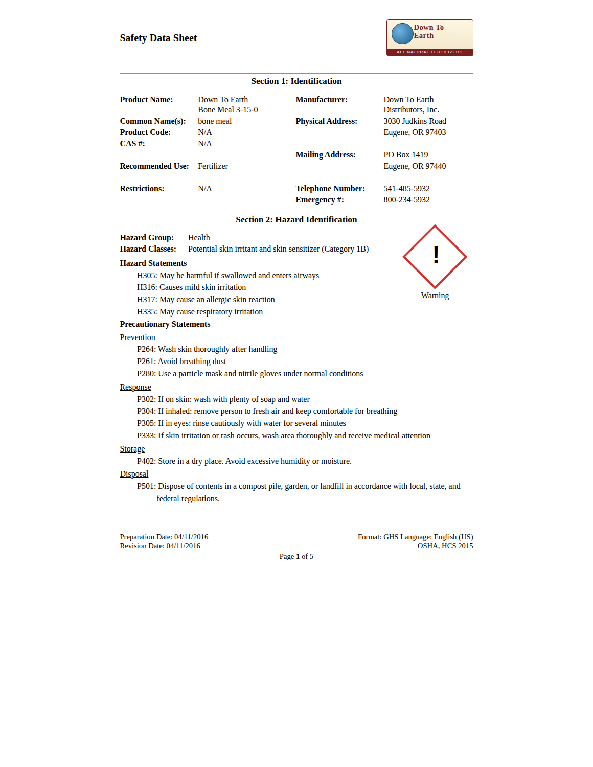Safety Data Sheet
Down To
Earth
ALL NATURAL FERTILIZERS
Section 1: Identification
| Product Name: | Down To Earth Bone Meal 3-15-0 | Manufacturer: | Down To Earth Distributors, Inc. |
| Common Name(s): | bone meal | Physical Address: | 3030 Judkins Road |
| Product Code: | N/A | | Eugene, OR 97403 |
| CAS #: | N/A | | |
| | | Mailing Address: | PO Box 1419 |
| Recommended Use: | Fertilizer | | Eugene, OR 97440 |
| Restrictions: | N/A | Telephone Number: | 541-485-5932 |
| | | Emergency #: | 800-234-5932 |
Section 2: Hazard Identification
!
Warning
Hazard Group: Health
Hazard Classes: Potential skin irritant and skin sensitizer (Category 1B)
Hazard Statements
H305: May be harmful if swallowed and enters airways
H316: Causes mild skin irritation
H317: May cause an allergic skin reaction
H335: May cause respiratory irritation
Precautionary Statements
Prevention
P264: Wash skin thoroughly after handling
P261: Avoid breathing dust
P280: Use a particle mask and nitrile gloves under normal conditions
Response
P302: If on skin: wash with plenty of soap and water
P304: If inhaled: remove person to fresh air and keep comfortable for breathing
P305: If in eyes: rinse cautiously with water for several minutes
P333: If skin irritation or rash occurs, wash area thoroughly and receive medical attention
Storage
P402: Store in a dry place. Avoid excessive humidity or moisture.
Disposal
P501: Dispose of contents in a compost pile, garden, or landfill in accordance with local, state, and
federal regulations.
Preparation Date: 04/11/2016
Revision Date: 04/11/2016
Format: GHS Language: English (US)
OSHA, HCS 2015
Page 1 of 5